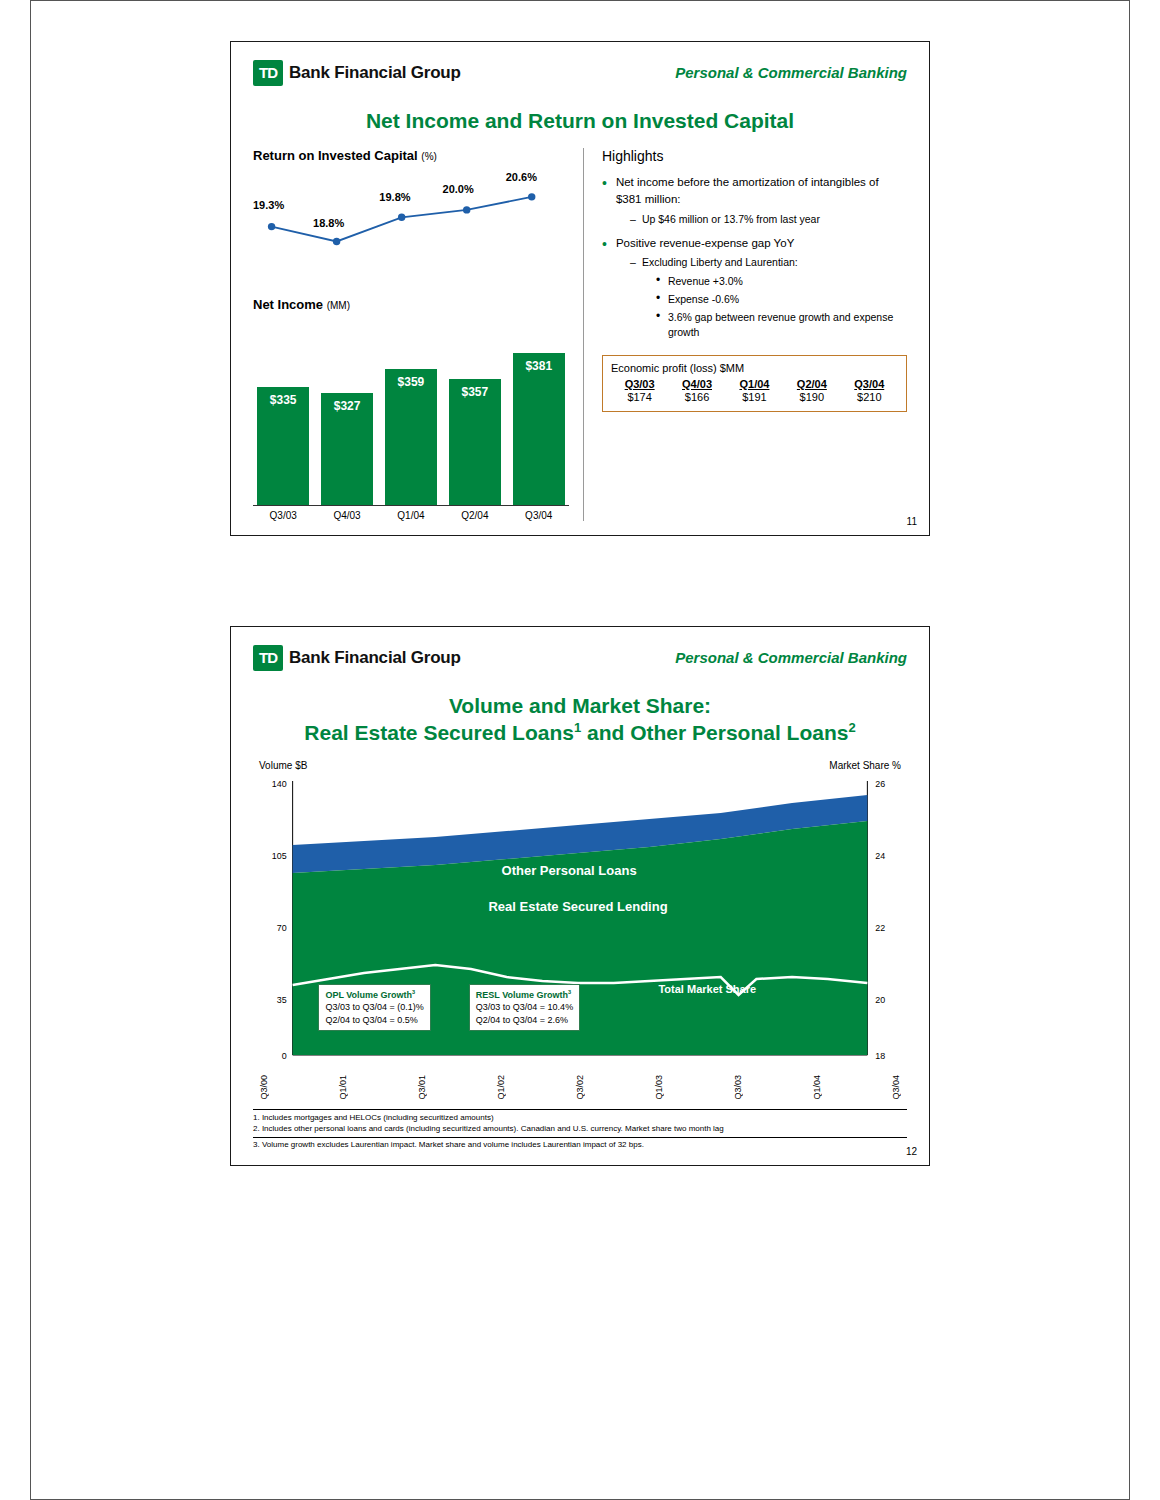TD Bank Financial Group
Personal & Commercial Banking
Net Income and Return on Invested Capital
Return on Invested Capital (%)
19.3% 18.8% 19.8% 20.0% 20.6%
Net Income (MM)
$335
$327
$359
$357
$381
Q3/03 Q4/03 Q1/04 Q2/04 Q3/04
Highlights
Net income before the amortization of intangibles of $381 million:
Up $46 million or 13.7% from last year
Positive revenue-expense gap YoY
Excluding Liberty and Laurentian:
Revenue +3.0%
Expense -0.6%
3.6% gap between revenue growth and expense growth
Economic profit (loss) $MM
| Q3/03 | Q4/03 | Q1/04 | Q2/04 | Q3/04 |
| --- | --- | --- | --- | --- |
| $174 | $166 | $191 | $190 | $210 |
11
TD Bank Financial Group
Personal & Commercial Banking
Volume and Market Share:
Real Estate Secured Loans1 and Other Personal Loans2
Volume $B Market Share %
140 105 70 35 0 26 24 22 20 18 Other Personal Loans Real Estate Secured Lending Total Market Share
OPL Volume Growth3
Q3/03 to Q3/04 = (0.1)%
Q2/04 to Q3/04 = 0.5%
RESL Volume Growth3
Q3/03 to Q3/04 = 10.4%
Q2/04 to Q3/04 = 2.6%
Q3/00 Q1/01 Q3/01 Q1/02 Q3/02 Q1/03 Q3/03 Q1/04 Q3/04
1. Includes mortgages and HELOCs (including securitized amounts)
2. Includes other personal loans and cards (including securitized amounts). Canadian and U.S. currency. Market share two month lag
3. Volume growth excludes Laurentian impact. Market share and volume includes Laurentian impact of 32 bps.
12